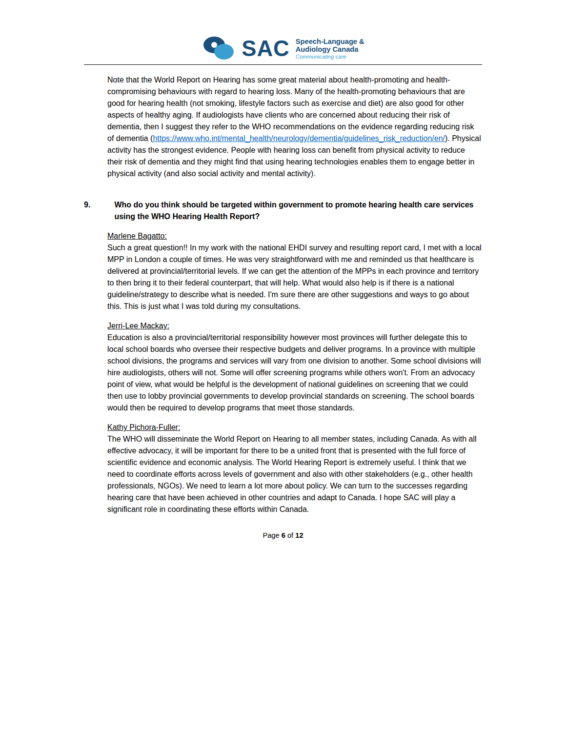SAC
Speech-Language &
Audiology Canada
Communicating care
Note that the World Report on Hearing has some great material about health-promoting and health-compromising behaviours with regard to hearing loss. Many of the health-promoting behaviours that are good for hearing health (not smoking, lifestyle factors such as exercise and diet) are also good for other aspects of healthy aging. If audiologists have clients who are concerned about reducing their risk of dementia, then I suggest they refer to the WHO recommendations on the evidence regarding reducing risk of dementia (https://www.who.int/mental_health/neurology/dementia/guidelines_risk_reduction/en/). Physical activity has the strongest evidence. People with hearing loss can benefit from physical activity to reduce their risk of dementia and they might find that using hearing technologies enables them to engage better in physical activity (and also social activity and mental activity).
9. Who do you think should be targeted within government to promote hearing health care services using the WHO Hearing Health Report?
Marlene Bagatto:
Such a great question!! In my work with the national EHDI survey and resulting report card, I met with a local MPP in London a couple of times. He was very straightforward with me and reminded us that healthcare is delivered at provincial/territorial levels. If we can get the attention of the MPPs in each province and territory to then bring it to their federal counterpart, that will help. What would also help is if there is a national guideline/strategy to describe what is needed. I'm sure there are other suggestions and ways to go about this. This is just what I was told during my consultations.
Jerri-Lee Mackay:
Education is also a provincial/territorial responsibility however most provinces will further delegate this to local school boards who oversee their respective budgets and deliver programs. In a province with multiple school divisions, the programs and services will vary from one division to another. Some school divisions will hire audiologists, others will not. Some will offer screening programs while others won't. From an advocacy point of view, what would be helpful is the development of national guidelines on screening that we could then use to lobby provincial governments to develop provincial standards on screening. The school boards would then be required to develop programs that meet those standards.
Kathy Pichora-Fuller:
The WHO will disseminate the World Report on Hearing to all member states, including Canada. As with all effective advocacy, it will be important for there to be a united front that is presented with the full force of scientific evidence and economic analysis. The World Hearing Report is extremely useful. I think that we need to coordinate efforts across levels of government and also with other stakeholders (e.g., other health professionals, NGOs). We need to learn a lot more about policy. We can turn to the successes regarding hearing care that have been achieved in other countries and adapt to Canada. I hope SAC will play a significant role in coordinating these efforts within Canada.
Page 6 of 12